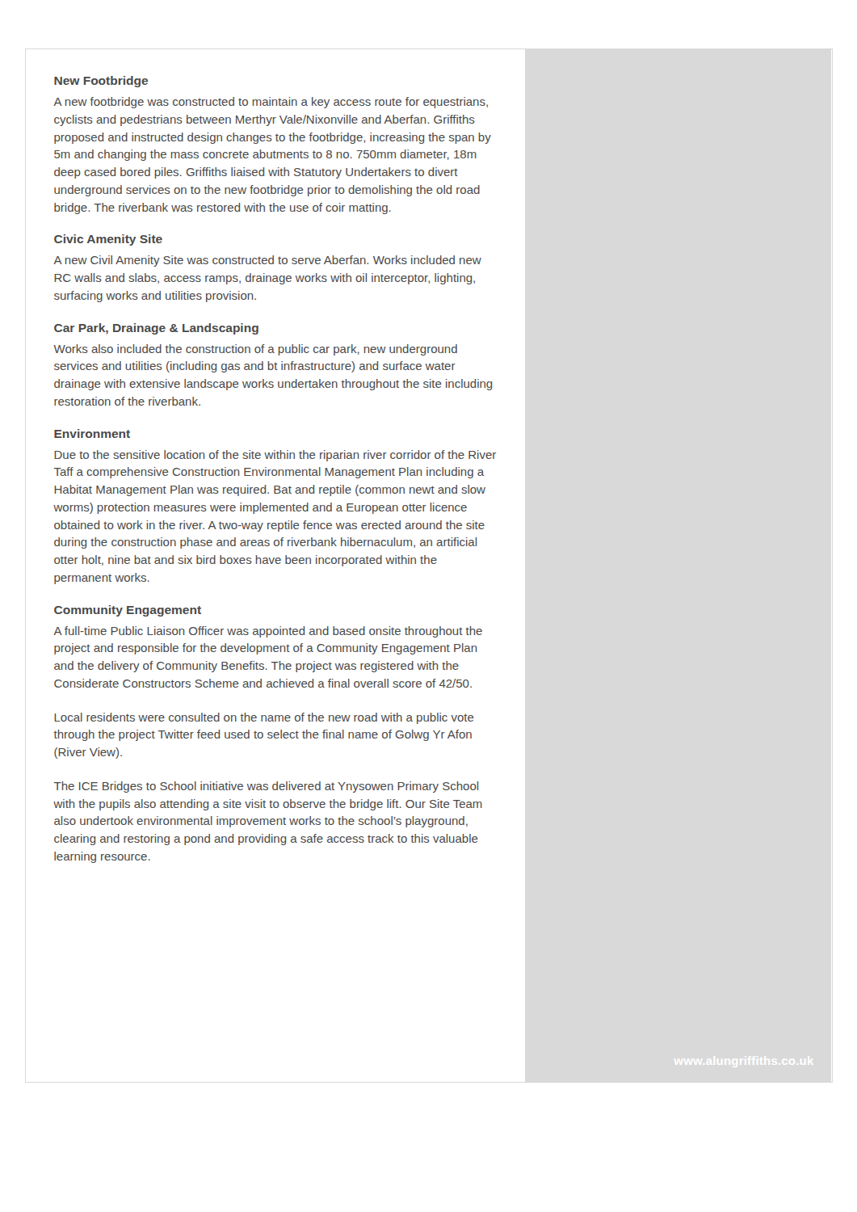New Footbridge
A new footbridge was constructed to maintain a key access route for equestrians, cyclists and pedestrians between Merthyr Vale/Nixonville and Aberfan. Griffiths proposed and instructed design changes to the footbridge, increasing the span by 5m and changing the mass concrete abutments to 8 no. 750mm diameter, 18m deep cased bored piles. Griffiths liaised with Statutory Undertakers to divert underground services on to the new footbridge prior to demolishing the old road bridge. The riverbank was restored with the use of coir matting.
Civic Amenity Site
A new Civil Amenity Site was constructed to serve Aberfan. Works included new RC walls and slabs, access ramps, drainage works with oil interceptor, lighting, surfacing works and utilities provision.
Car Park, Drainage & Landscaping
Works also included the construction of a public car park, new underground services and utilities (including gas and bt infrastructure) and surface water drainage with extensive landscape works undertaken throughout the site including restoration of the riverbank.
Environment
Due to the sensitive location of the site within the riparian river corridor of the River Taff a comprehensive Construction Environmental Management Plan including a Habitat Management Plan was required. Bat and reptile (common newt and slow worms) protection measures were implemented and a European otter licence obtained to work in the river. A two-way reptile fence was erected around the site during the construction phase and areas of riverbank hibernaculum, an artificial otter holt, nine bat and six bird boxes have been incorporated within the permanent works.
Community Engagement
A full-time Public Liaison Officer was appointed and based onsite throughout the project and responsible for the development of a Community Engagement Plan and the delivery of Community Benefits. The project was registered with the Considerate Constructors Scheme and achieved a final overall score of 42/50.
Local residents were consulted on the name of the new road with a public vote through the project Twitter feed used to select the final name of Golwg Yr Afon (River View).
The ICE Bridges to School initiative was delivered at Ynysowen Primary School with the pupils also attending a site visit to observe the bridge lift. Our Site Team also undertook environmental improvement works to the school’s playground, clearing and restoring a pond and providing a safe access track to this valuable learning resource.
www.alungriffiths.co.uk